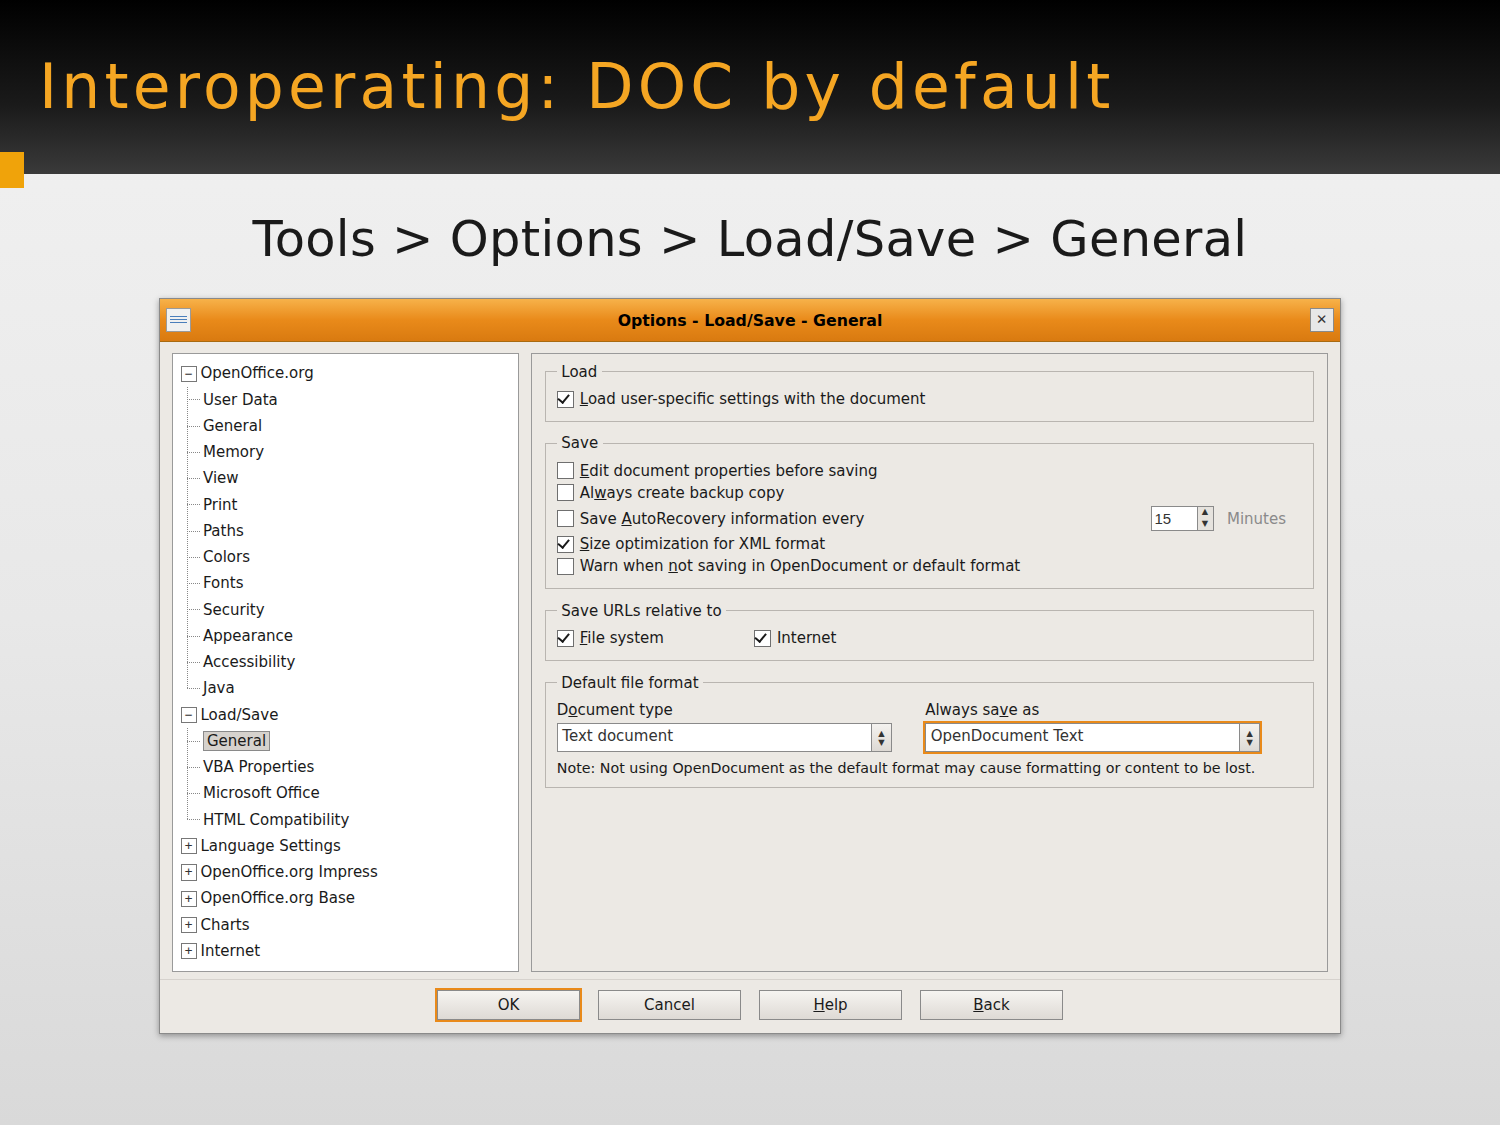Interoperating: DOC by default
Tools > Options > Load/Save > General
Options - Load/Save - General ✕
−OpenOffice.org
User Data
General
Memory
View
Print
Paths
Colors
Fonts
Security
Appearance
Accessibility
Java
−Load/Save
General
VBA Properties
Microsoft Office
HTML Compatibility
+Language Settings
+OpenOffice.org Impress
+OpenOffice.org Base
+Charts
+Internet
Load
Load user-specific settings with the document
Save
Edit document properties before saving
Always create backup copy
Save AutoRecovery information every ▲▼ Minutes
Size optimization for XML format
Warn when not saving in OpenDocument or default format
Save URLs relative to
File system
Internet
Default file format
Document type
Text document ▲▼
Always save as
OpenDocument Text ▲▼
Note: Not using OpenDocument as the default format may cause formatting or content to be lost.
OK
Cancel
Help
Back